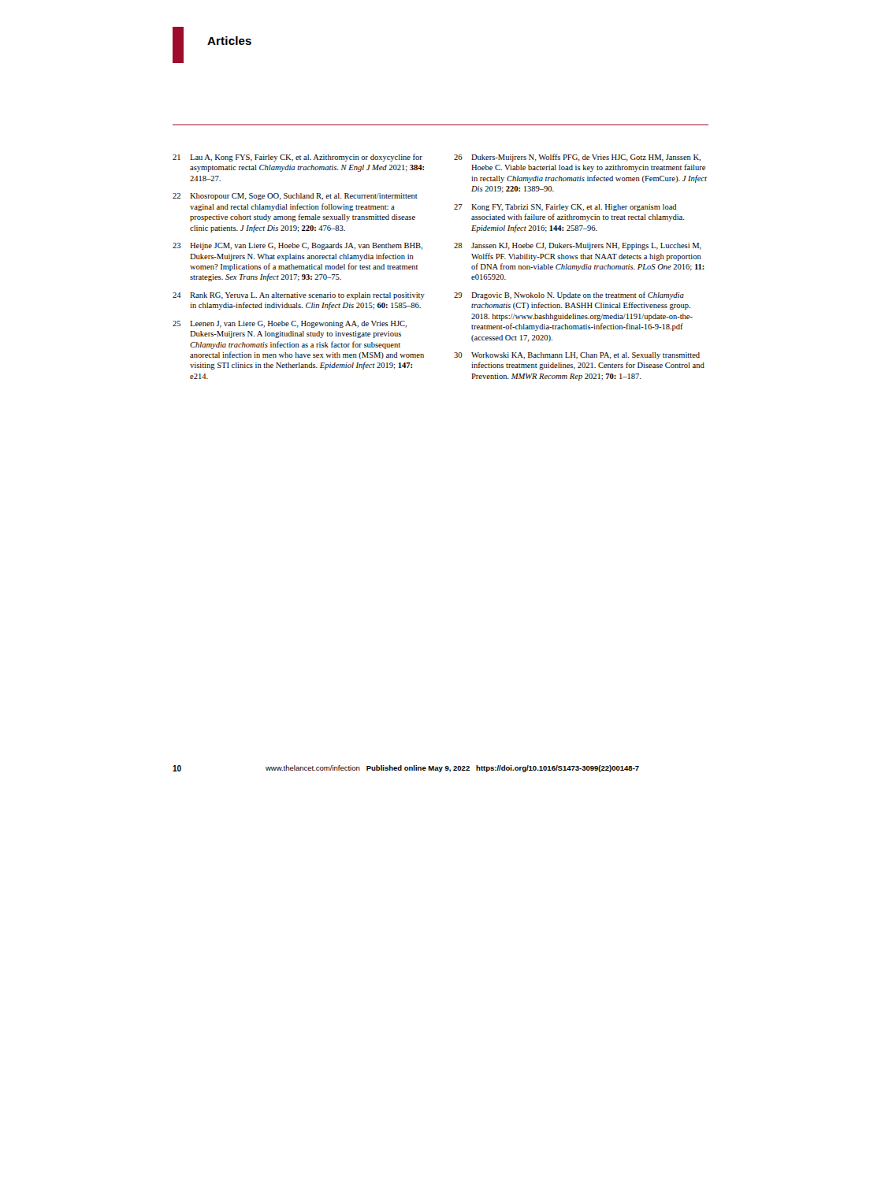Articles
21 Lau A, Kong FYS, Fairley CK, et al. Azithromycin or doxycycline for asymptomatic rectal Chlamydia trachomatis. N Engl J Med 2021; 384: 2418–27.
22 Khosropour CM, Soge OO, Suchland R, et al. Recurrent/intermittent vaginal and rectal chlamydial infection following treatment: a prospective cohort study among female sexually transmitted disease clinic patients. J Infect Dis 2019; 220: 476–83.
23 Heijne JCM, van Liere G, Hoebe C, Bogaards JA, van Benthem BHB, Dukers-Muijrers N. What explains anorectal chlamydia infection in women? Implications of a mathematical model for test and treatment strategies. Sex Trans Infect 2017; 93: 270–75.
24 Rank RG, Yeruva L. An alternative scenario to explain rectal positivity in chlamydia-infected individuals. Clin Infect Dis 2015; 60: 1585–86.
25 Leenen J, van Liere G, Hoebe C, Hogewoning AA, de Vries HJC, Dukers-Muijrers N. A longitudinal study to investigate previous Chlamydia trachomatis infection as a risk factor for subsequent anorectal infection in men who have sex with men (MSM) and women visiting STI clinics in the Netherlands. Epidemiol Infect 2019; 147: e214.
26 Dukers-Muijrers N, Wolffs PFG, de Vries HJC, Gotz HM, Janssen K, Hoebe C. Viable bacterial load is key to azithromycin treatment failure in rectally Chlamydia trachomatis infected women (FemCure). J Infect Dis 2019; 220: 1389–90.
27 Kong FY, Tabrizi SN, Fairley CK, et al. Higher organism load associated with failure of azithromycin to treat rectal chlamydia. Epidemiol Infect 2016; 144: 2587–96.
28 Janssen KJ, Hoebe CJ, Dukers-Muijrers NH, Eppings L, Lucchesi M, Wolffs PF. Viability-PCR shows that NAAT detects a high proportion of DNA from non-viable Chlamydia trachomatis. PLoS One 2016; 11: e0165920.
29 Dragovic B, Nwokolo N. Update on the treatment of Chlamydia trachomatis (CT) infection. BASHH Clinical Effectiveness group. 2018. https://www.bashhguidelines.org/media/1191/update-on-the-treatment-of-chlamydia-trachomatis-infection-final-16-9-18.pdf (accessed Oct 17, 2020).
30 Workowski KA, Bachmann LH, Chan PA, et al. Sexually transmitted infections treatment guidelines, 2021. Centers for Disease Control and Prevention. MMWR Recomm Rep 2021; 70: 1–187.
10
www.thelancet.com/infection Published online May 9, 2022 https://doi.org/10.1016/S1473-3099(22)00148-7